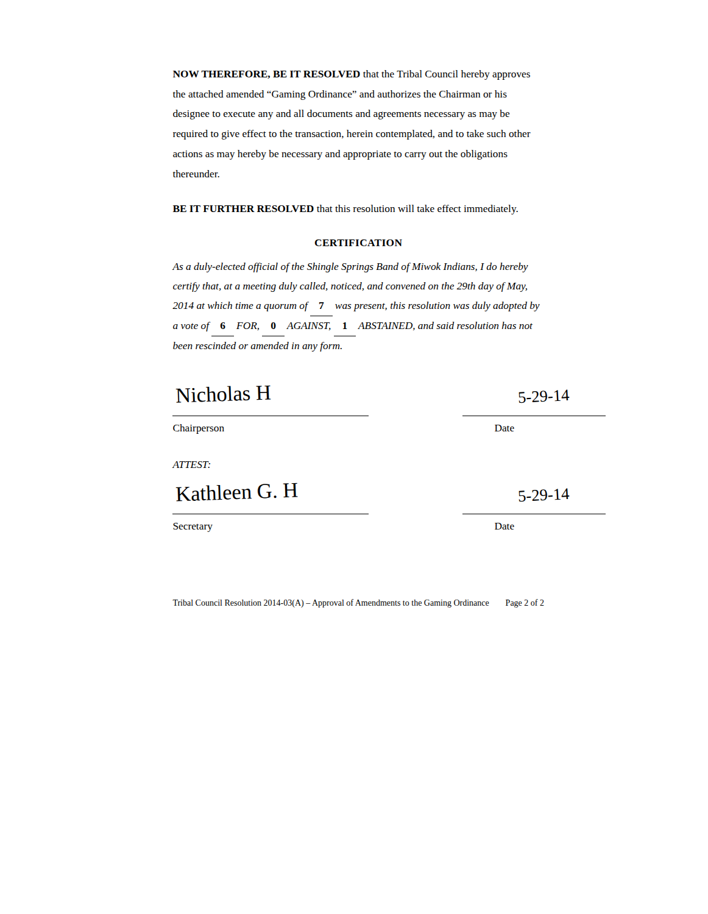NOW THEREFORE, BE IT RESOLVED that the Tribal Council hereby approves the attached amended “Gaming Ordinance” and authorizes the Chairman or his designee to execute any and all documents and agreements necessary as may be required to give effect to the transaction, herein contemplated, and to take such other actions as may hereby be necessary and appropriate to carry out the obligations thereunder.
BE IT FURTHER RESOLVED that this resolution will take effect immediately.
CERTIFICATION
As a duly-elected official of the Shingle Springs Band of Miwok Indians, I do hereby certify that, at a meeting duly called, noticed, and convened on the 29th day of May, 2014 at which time a quorum of 7 was present, this resolution was duly adopted by a vote of 6 FOR, 0 AGAINST, 1 ABSTAINED, and said resolution has not been rescinded or amended in any form.
Nicholas H
Chairperson
5-29-14
Date
ATTEST:
Kathleen G. H
Secretary
5-29-14
Date
Tribal Council Resolution 2014-03(A) – Approval of Amendments to the Gaming Ordinance Page 2 of 2